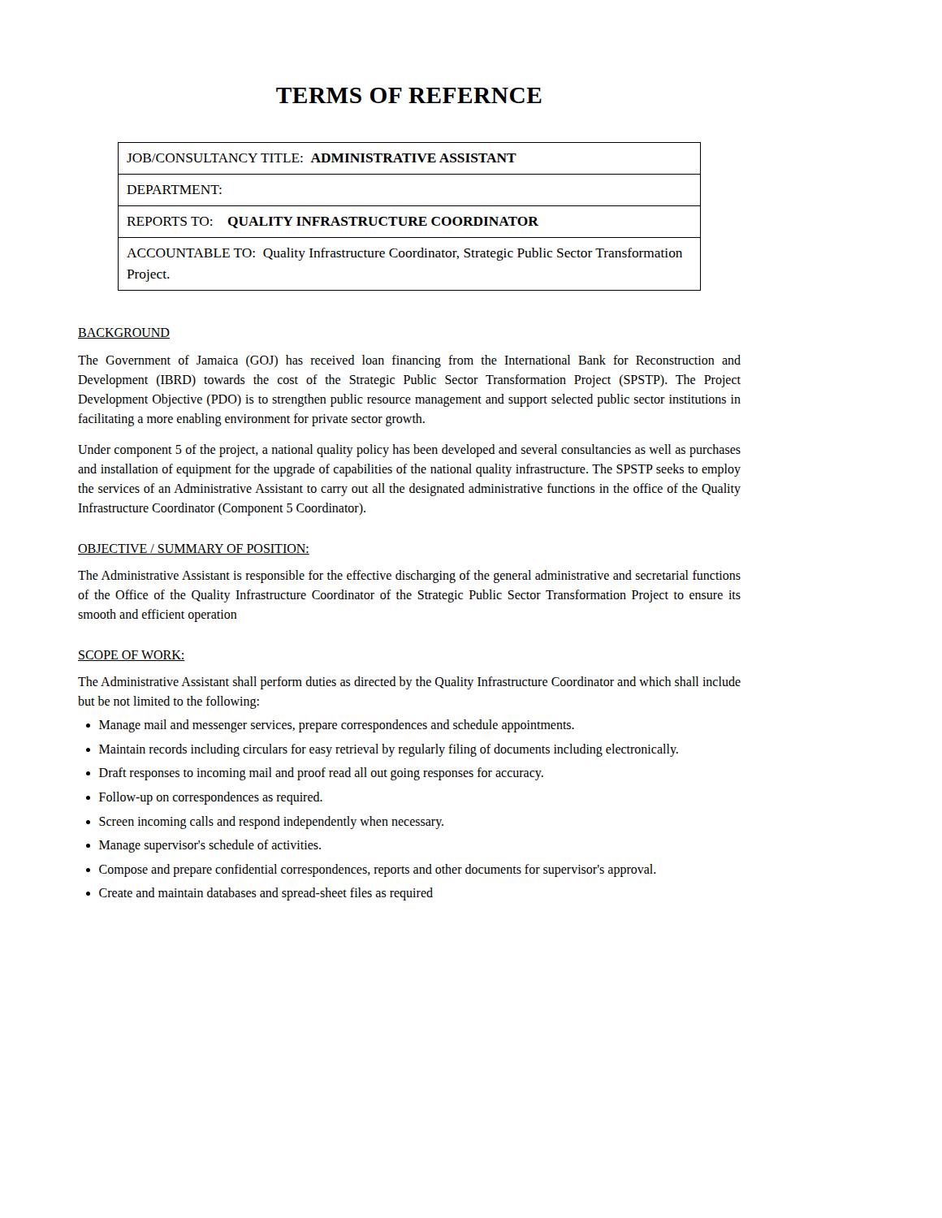TERMS OF REFERNCE
| JOB/CONSULTANCY TITLE: ADMINISTRATIVE ASSISTANT |
| DEPARTMENT: |
| REPORTS TO: QUALITY INFRASTRUCTURE COORDINATOR |
| ACCOUNTABLE TO: Quality Infrastructure Coordinator, Strategic Public Sector Transformation Project. |
BACKGROUND
The Government of Jamaica (GOJ) has received loan financing from the International Bank for Reconstruction and Development (IBRD) towards the cost of the Strategic Public Sector Transformation Project (SPSTP). The Project Development Objective (PDO) is to strengthen public resource management and support selected public sector institutions in facilitating a more enabling environment for private sector growth.
Under component 5 of the project, a national quality policy has been developed and several consultancies as well as purchases and installation of equipment for the upgrade of capabilities of the national quality infrastructure. The SPSTP seeks to employ the services of an Administrative Assistant to carry out all the designated administrative functions in the office of the Quality Infrastructure Coordinator (Component 5 Coordinator).
OBJECTIVE / SUMMARY OF POSITION:
The Administrative Assistant is responsible for the effective discharging of the general administrative and secretarial functions of the Office of the Quality Infrastructure Coordinator of the Strategic Public Sector Transformation Project to ensure its smooth and efficient operation
SCOPE OF WORK:
The Administrative Assistant shall perform duties as directed by the Quality Infrastructure Coordinator and which shall include but be not limited to the following:
Manage mail and messenger services, prepare correspondences and schedule appointments.
Maintain records including circulars for easy retrieval by regularly filing of documents including electronically.
Draft responses to incoming mail and proof read all out going responses for accuracy.
Follow-up on correspondences as required.
Screen incoming calls and respond independently when necessary.
Manage supervisor's schedule of activities.
Compose and prepare confidential correspondences, reports and other documents for supervisor's approval.
Create and maintain databases and spread-sheet files as required